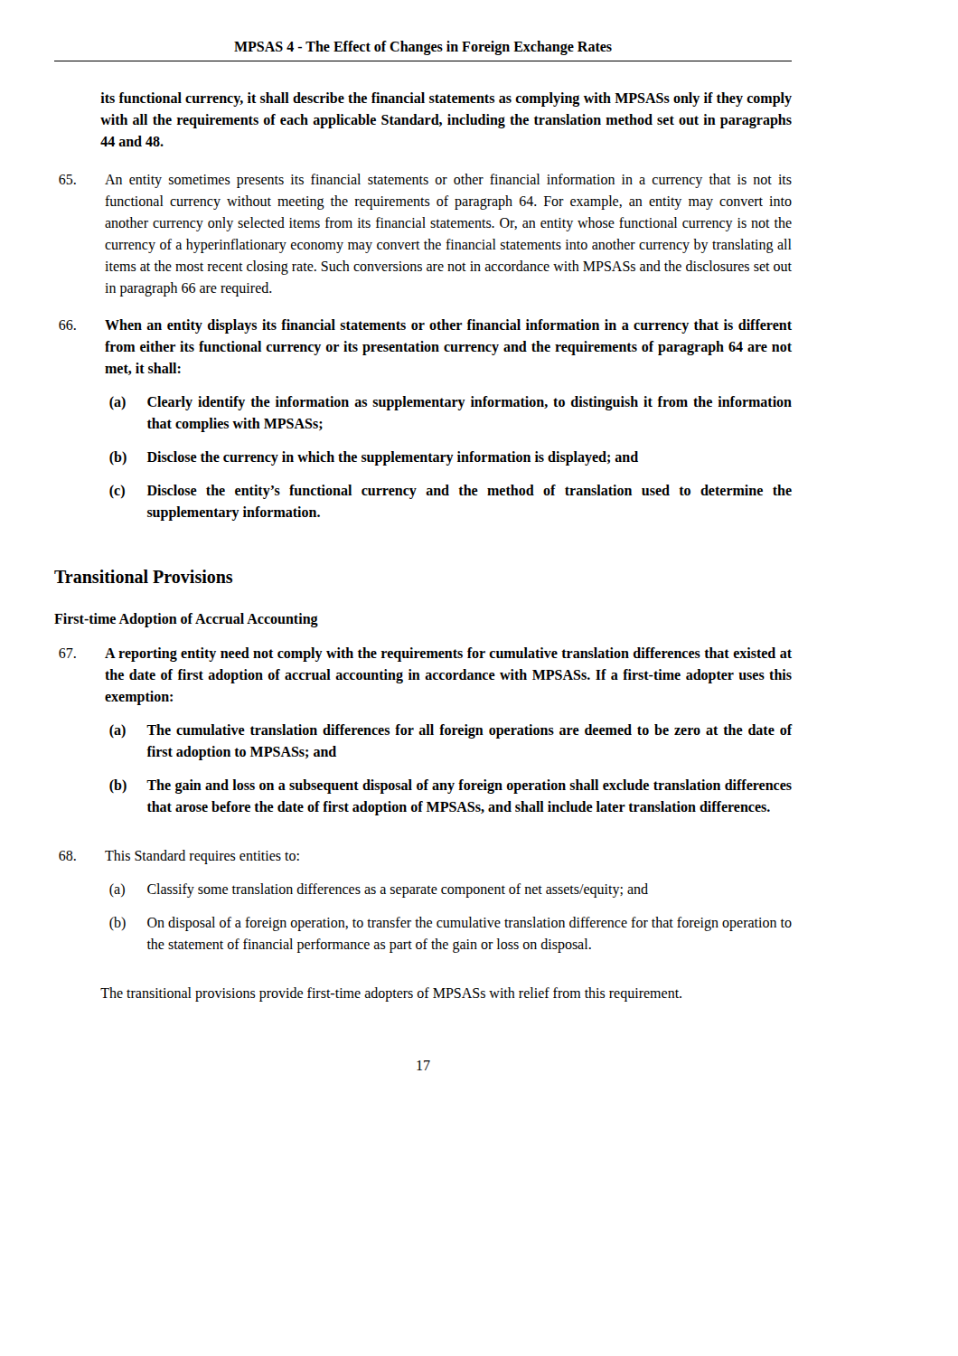MPSAS 4 - The Effect of Changes in Foreign Exchange Rates
its functional currency, it shall describe the financial statements as complying with MPSASs only if they comply with all the requirements of each applicable Standard, including the translation method set out in paragraphs 44 and 48.
65.
An entity sometimes presents its financial statements or other financial information in a currency that is not its functional currency without meeting the requirements of paragraph 64. For example, an entity may convert into another currency only selected items from its financial statements. Or, an entity whose functional currency is not the currency of a hyperinflationary economy may convert the financial statements into another currency by translating all items at the most recent closing rate. Such conversions are not in accordance with MPSASs and the disclosures set out in paragraph 66 are required.
66.
When an entity displays its financial statements or other financial information in a currency that is different from either its functional currency or its presentation currency and the requirements of paragraph 64 are not met, it shall:
(a)
Clearly identify the information as supplementary information, to distinguish it from the information that complies with MPSASs;
(b)
Disclose the currency in which the supplementary information is displayed; and
(c)
Disclose the entity’s functional currency and the method of translation used to determine the supplementary information.
Transitional Provisions
First-time Adoption of Accrual Accounting
67.
A reporting entity need not comply with the requirements for cumulative translation differences that existed at the date of first adoption of accrual accounting in accordance with MPSASs. If a first-time adopter uses this exemption:
(a)
The cumulative translation differences for all foreign operations are deemed to be zero at the date of first adoption to MPSASs; and
(b)
The gain and loss on a subsequent disposal of any foreign operation shall exclude translation differences that arose before the date of first adoption of MPSASs, and shall include later translation differences.
68.
This Standard requires entities to:
(a)
Classify some translation differences as a separate component of net assets/equity; and
(b)
On disposal of a foreign operation, to transfer the cumulative translation difference for that foreign operation to the statement of financial performance as part of the gain or loss on disposal.
The transitional provisions provide first-time adopters of MPSASs with relief from this requirement.
17